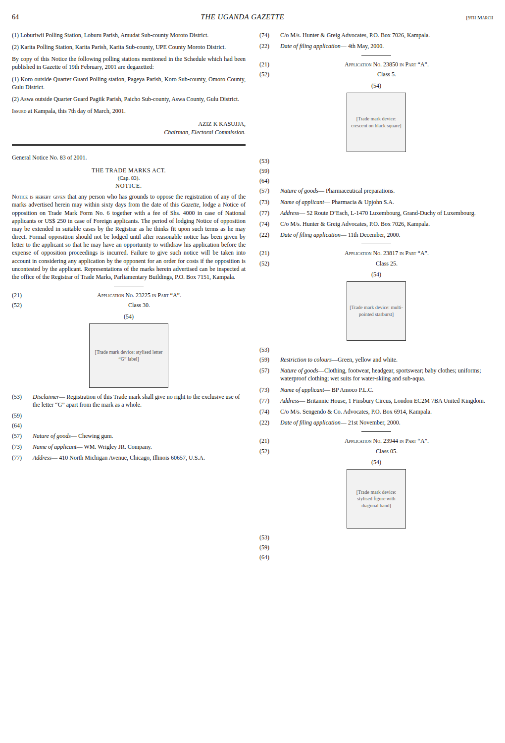64
THE UGANDA GAZETTE
[9th March
(1) Loburiwii Polling Station, Loburu Parish, Amudat Sub-county Moroto District.
(2) Karita Polling Station, Karita Parish, Karita Sub-county, UPE County Moroto District.
By copy of this Notice the following polling stations mentioned in the Schedule which had been published in Gazette of 19th February, 2001 are degazetted:
(1) Koro outside Quarter Guard Polling station, Pageya Parish, Koro Sub-county, Omoro County, Gulu District.
(2) Aswa outside Quarter Guard Pagiik Parish, Paicho Sub-county, Aswa County, Gulu District.
Issued at Kampala, this 7th day of March, 2001.
AZIZ K KASUJJA,
Chairman, Electoral Commission.
General Notice No. 83 of 2001.
THE TRADE MARKS ACT.
(Cap. 83).
NOTICE.
Notice is hereby given that any person who has grounds to oppose the registration of any of the marks advertised herein may within sixty days from the date of this Gazette, lodge a Notice of opposition on Trade Mark Form No. 6 together with a fee of Shs. 4000 in case of National applicants or US$ 250 in case of Foreign applicants. The period of lodging Notice of opposition may be extended in suitable cases by the Registrar as he thinks fit upon such terms as he may direct. Formal opposition should not be lodged until after reasonable notice has been given by letter to the applicant so that he may have an opportunity to withdraw his application before the expense of opposition proceedings is incurred. Failure to give such notice will be taken into account in considering any application by the opponent for an order for costs if the opposition is uncontested by the applicant. Representations of the marks herein advertised can be inspected at the office of the Registrar of Trade Marks, Parliamentary Buildings, P.O. Box 7151, Kampala.
(21)
Application No. 23225 in Part “A”.
(52)
Class 30.
(54)
[Trade mark device: stylised letter “G” label]
(53)
Disclaimer— Registration of this Trade mark shall give no right to the exclusive use of the letter “G” apart from the mark as a whole.
(59)
(64)
(57)
Nature of goods— Chewing gum.
(73)
Name of applicant— WM. Wrigley JR. Company.
(77)
Address— 410 North Michigan Avenue, Chicago, Illinois 60657, U.S.A.
(74)
C/o M/s. Hunter & Greig Advocates, P.O. Box 7026, Kampala.
(22)
Date of filing application— 4th May, 2000.
(21)
Application No. 23850 in Part “A”.
(52)
Class 5.
(54)
[Trade mark device: crescent on black square]
(53)
(59)
(64)
(57)
Nature of goods— Pharmaceutical preparations.
(73)
Name of applicant— Pharmacia & Upjohn S.A.
(77)
Address— 52 Route D’Esch, L-1470 Luxembourg, Grand-Duchy of Luxembourg.
(74)
C/o M/s. Hunter & Greig Advocates, P.O. Box 7026, Kampala.
(22)
Date of filing application— 11th December, 2000.
(21)
Application No. 23817 in Part “A”.
(52)
Class 25.
(54)
[Trade mark device: multi-pointed starburst]
(53)
(59)
Restriction to colours—Green, yellow and white.
(57)
Nature of goods—Clothing, footwear, headgear, sportswear; baby clothes; uniforms; waterproof clothing; wet suits for water-skiing and sub-aqua.
(73)
Name of applicant— BP Amoco P.L.C.
(77)
Address— Britannic House, 1 Finsbury Circus, London EC2M 7BA United Kingdom.
(74)
C/o M/s. Sengendo & Co. Advocates, P.O. Box 6914, Kampala.
(22)
Date of filing application— 21st November, 2000.
(21)
Application No. 23944 in Part “A”.
(52)
Class 05.
(54)
[Trade mark device: stylised figure with diagonal band]
(53)
(59)
(64)